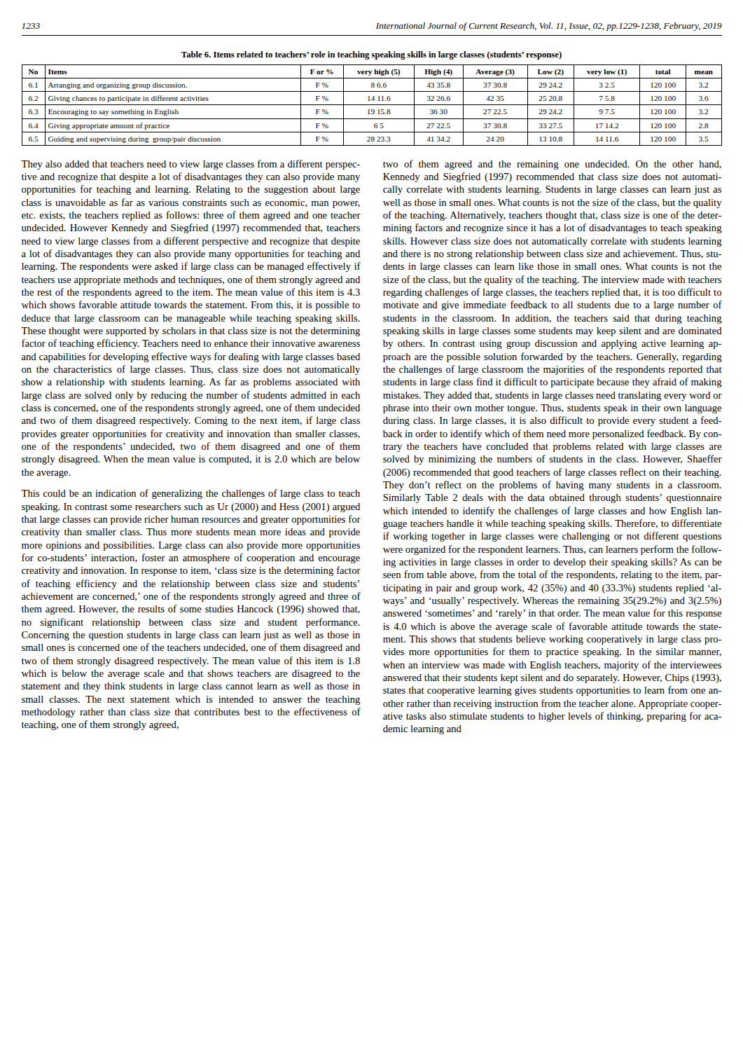1233 International Journal of Current Research, Vol. 11, Issue, 02, pp.1229-1238, February, 2019
Table 6. Items related to teachers’ role in teaching speaking skills in large classes (students’ response)
| No | Items | F or % | very high (5) | High (4) | Average (3) | Low (2) | very low (1) | total | mean |
| --- | --- | --- | --- | --- | --- | --- | --- | --- | --- |
| 6.1 | Arranging and organizing group discussion. | F % | 8 6.6 | 43 35.8 | 37 30.8 | 29 24.2 | 3 2.5 | 120 100 | 3.2 |
| 6.2 | Giving chances to participate in different activities | F % | 14 11.6 | 32 26.6 | 42 35 | 25 20.8 | 7 5.8 | 120 100 | 3.6 |
| 6.3 | Encouraging to say something in English | F % | 19 15.8 | 36 30 | 27 22.5 | 29 24.2 | 9 7.5 | 120 100 | 3.2 |
| 6.4 | Giving appropriate amount of practice | F % | 6 5 | 27 22.5 | 37 30.8 | 33 27.5 | 17 14.2 | 120 100 | 2.8 |
| 6.5 | Guiding and supervising during group/pair discussion | F % | 28 23.3 | 41 34.2 | 24 20 | 13 10.8 | 14 11.6 | 120 100 | 3.5 |
They also added that teachers need to view large classes from a different perspective and recognize that despite a lot of disadvantages they can also provide many opportunities for teaching and learning. Relating to the suggestion about large class is unavoidable as far as various constraints such as economic, man power, etc. exists, the teachers replied as follows: three of them agreed and one teacher undecided. However Kennedy and Siegfried (1997) recommended that, teachers need to view large classes from a different perspective and recognize that despite a lot of disadvantages they can also provide many opportunities for teaching and learning. The respondents were asked if large class can be managed effectively if teachers use appropriate methods and techniques, one of them strongly agreed and the rest of the respondents agreed to the item. The mean value of this item is 4.3 which shows favorable attitude towards the statement. From this, it is possible to deduce that large classroom can be manageable while teaching speaking skills. These thought were supported by scholars in that class size is not the determining factor of teaching efficiency. Teachers need to enhance their innovative awareness and capabilities for developing effective ways for dealing with large classes based on the characteristics of large classes. Thus, class size does not automatically show a relationship with students learning. As far as problems associated with large class are solved only by reducing the number of students admitted in each class is concerned, one of the respondents strongly agreed, one of them undecided and two of them disagreed respectively. Coming to the next item, if large class provides greater opportunities for creativity and innovation than smaller classes, one of the respondents’ undecided, two of them disagreed and one of them strongly disagreed. When the mean value is computed, it is 2.0 which are below the average.
This could be an indication of generalizing the challenges of large class to teach speaking. In contrast some researchers such as Ur (2000) and Hess (2001) argued that large classes can provide richer human resources and greater opportunities for creativity than smaller class. Thus more students mean more ideas and provide more opinions and possibilities. Large class can also provide more opportunities for co-students’ interaction, foster an atmosphere of cooperation and encourage creativity and innovation. In response to item, ‘class size is the determining factor of teaching efficiency and the relationship between class size and students’ achievement are concerned,’ one of the respondents strongly agreed and three of them agreed. However, the results of some studies Hancock (1996) showed that, no significant relationship between class size and student performance. Concerning the question students in large class can learn just as well as those in small ones is concerned one of the teachers undecided, one of them disagreed and two of them strongly disagreed respectively. The mean value of this item is 1.8 which is below the average scale and that shows teachers are disagreed to the statement and they think students in large class cannot learn as well as those in small classes. The next statement which is intended to answer the teaching methodology rather than class size that contributes best to the effectiveness of teaching, one of them strongly agreed,
two of them agreed and the remaining one undecided. On the other hand, Kennedy and Siegfried (1997) recommended that class size does not automatically correlate with students learning. Students in large classes can learn just as well as those in small ones. What counts is not the size of the class, but the quality of the teaching. Alternatively, teachers thought that, class size is one of the determining factors and recognize since it has a lot of disadvantages to teach speaking skills. However class size does not automatically correlate with students learning and there is no strong relationship between class size and achievement. Thus, students in large classes can learn like those in small ones. What counts is not the size of the class, but the quality of the teaching. The interview made with teachers regarding challenges of large classes, the teachers replied that, it is too difficult to motivate and give immediate feedback to all students due to a large number of students in the classroom. In addition, the teachers said that during teaching speaking skills in large classes some students may keep silent and are dominated by others. In contrast using group discussion and applying active learning approach are the possible solution forwarded by the teachers. Generally, regarding the challenges of large classroom the majorities of the respondents reported that students in large class find it difficult to participate because they afraid of making mistakes. They added that, students in large classes need translating every word or phrase into their own mother tongue. Thus, students speak in their own language during class. In large classes, it is also difficult to provide every student a feedback in order to identify which of them need more personalized feedback. By contrary the teachers have concluded that problems related with large classes are solved by minimizing the numbers of students in the class. However, Shaeffer (2006) recommended that good teachers of large classes reflect on their teaching. They don’t reflect on the problems of having many students in a classroom. Similarly Table 2 deals with the data obtained through students’ questionnaire which intended to identify the challenges of large classes and how English language teachers handle it while teaching speaking skills. Therefore, to differentiate if working together in large classes were challenging or not different questions were organized for the respondent learners. Thus, can learners perform the following activities in large classes in order to develop their speaking skills? As can be seen from table above, from the total of the respondents, relating to the item, participating in pair and group work, 42 (35%) and 40 (33.3%) students replied ‘always’ and ‘usually’ respectively. Whereas the remaining 35(29.2%) and 3(2.5%) answered ‘sometimes’ and ‘rarely’ in that order. The mean value for this response is 4.0 which is above the average scale of favorable attitude towards the statement. This shows that students believe working cooperatively in large class provides more opportunities for them to practice speaking. In the similar manner, when an interview was made with English teachers, majority of the interviewees answered that their students kept silent and do separately. However, Chips (1993), states that cooperative learning gives students opportunities to learn from one another rather than receiving instruction from the teacher alone. Appropriate cooperative tasks also stimulate students to higher levels of thinking, preparing for academic learning and